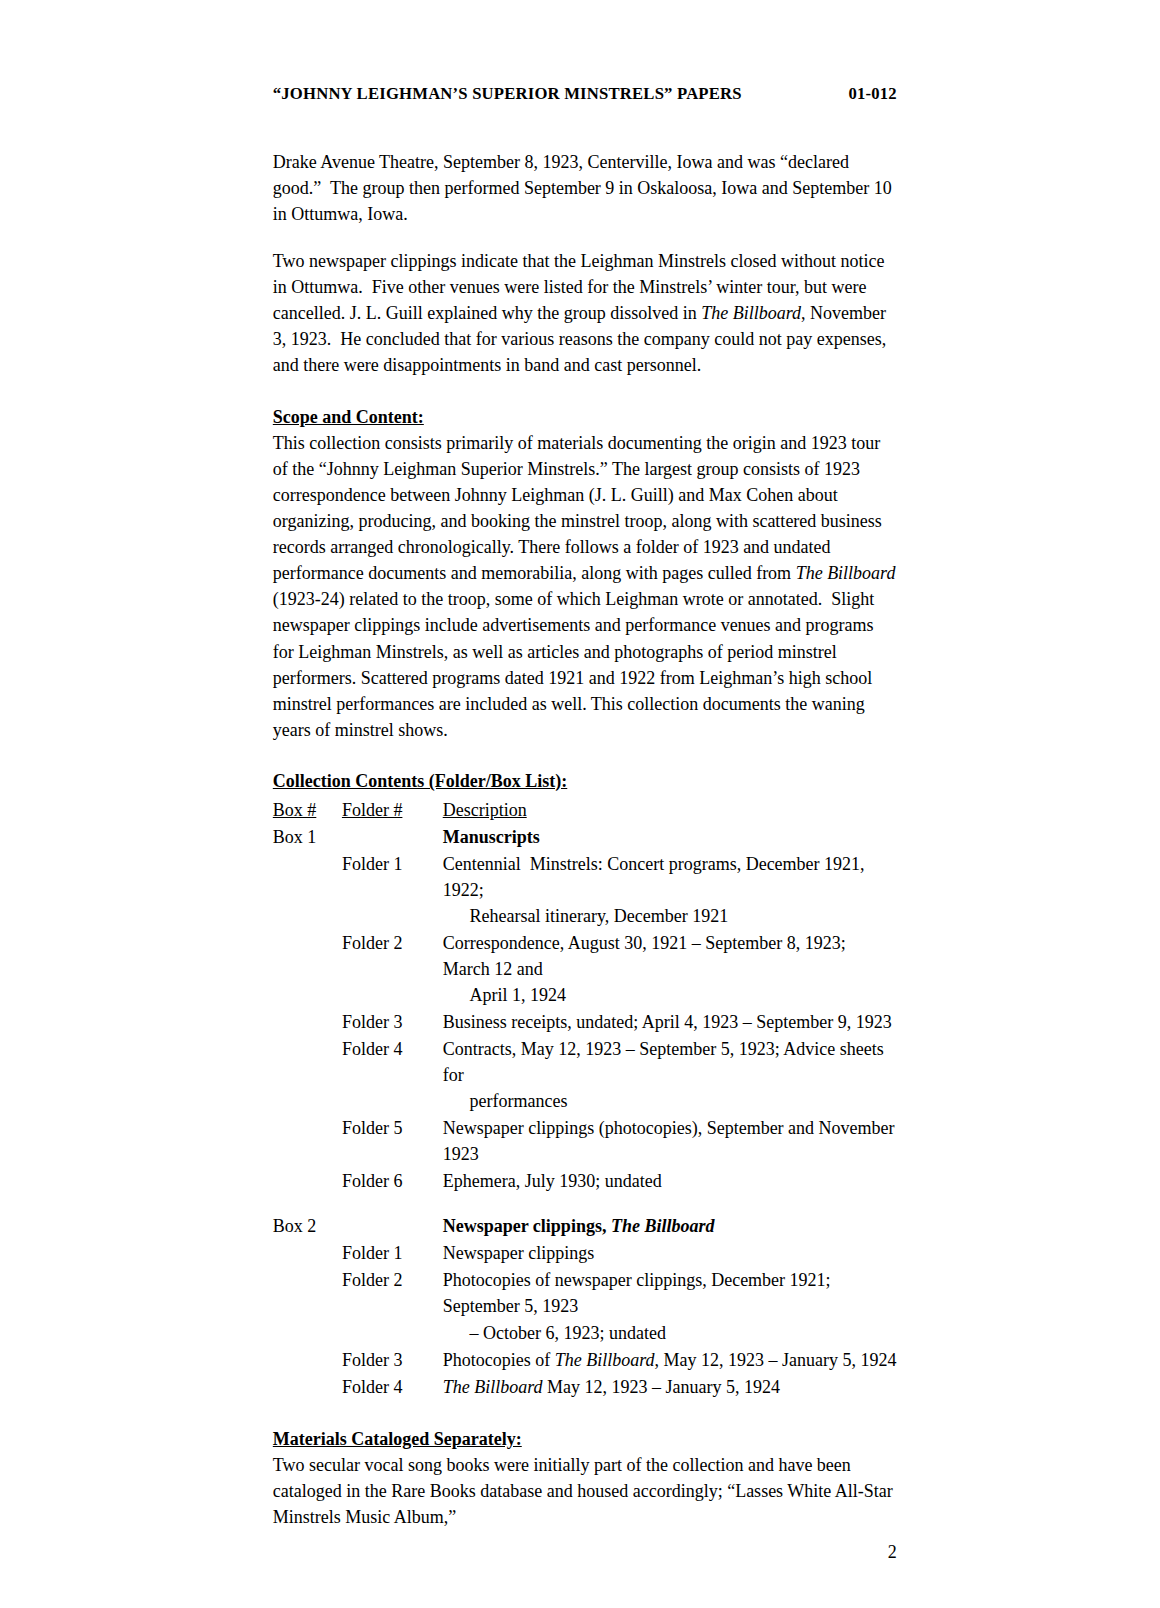“Johnny Leighman’s Superior Minstrels” Papers 01-012
Drake Avenue Theatre, September 8, 1923, Centerville, Iowa and was “declared good.” The group then performed September 9 in Oskaloosa, Iowa and September 10 in Ottumwa, Iowa.
Two newspaper clippings indicate that the Leighman Minstrels closed without notice in Ottumwa. Five other venues were listed for the Minstrels’ winter tour, but were cancelled. J. L. Guill explained why the group dissolved in The Billboard, November 3, 1923. He concluded that for various reasons the company could not pay expenses, and there were disappointments in band and cast personnel.
Scope and Content:
This collection consists primarily of materials documenting the origin and 1923 tour of the “Johnny Leighman Superior Minstrels.” The largest group consists of 1923 correspondence between Johnny Leighman (J. L. Guill) and Max Cohen about organizing, producing, and booking the minstrel troop, along with scattered business records arranged chronologically. There follows a folder of 1923 and undated performance documents and memorabilia, along with pages culled from The Billboard (1923-24) related to the troop, some of which Leighman wrote or annotated. Slight newspaper clippings include advertisements and performance venues and programs for Leighman Minstrels, as well as articles and photographs of period minstrel performers. Scattered programs dated 1921 and 1922 from Leighman’s high school minstrel performances are included as well. This collection documents the waning years of minstrel shows.
Collection Contents (Folder/Box List):
| Box # | Folder # | Description |
| Box 1 | | Manuscripts |
| | Folder 1 | Centennial Minstrels: Concert programs, December 1921, 1922; Rehearsal itinerary, December 1921 |
| | Folder 2 | Correspondence, August 30, 1921 – September 8, 1923; March 12 and April 1, 1924 |
| | Folder 3 | Business receipts, undated; April 4, 1923 – September 9, 1923 |
| | Folder 4 | Contracts, May 12, 1923 – September 5, 1923; Advice sheets for performances |
| | Folder 5 | Newspaper clippings (photocopies), September and November 1923 |
| | Folder 6 | Ephemera, July 1930; undated |
| Box 2 | | Newspaper clippings, The Billboard |
| | Folder 1 | Newspaper clippings |
| | Folder 2 | Photocopies of newspaper clippings, December 1921; September 5, 1923 – October 6, 1923; undated |
| | Folder 3 | Photocopies of The Billboard , May 12, 1923 – January 5, 1924 |
| | Folder 4 | The Billboard May 12, 1923 – January 5, 1924 |
Materials Cataloged Separately:
Two secular vocal song books were initially part of the collection and have been cataloged in the Rare Books database and housed accordingly; “Lasses White All-Star Minstrels Music Album,”
2